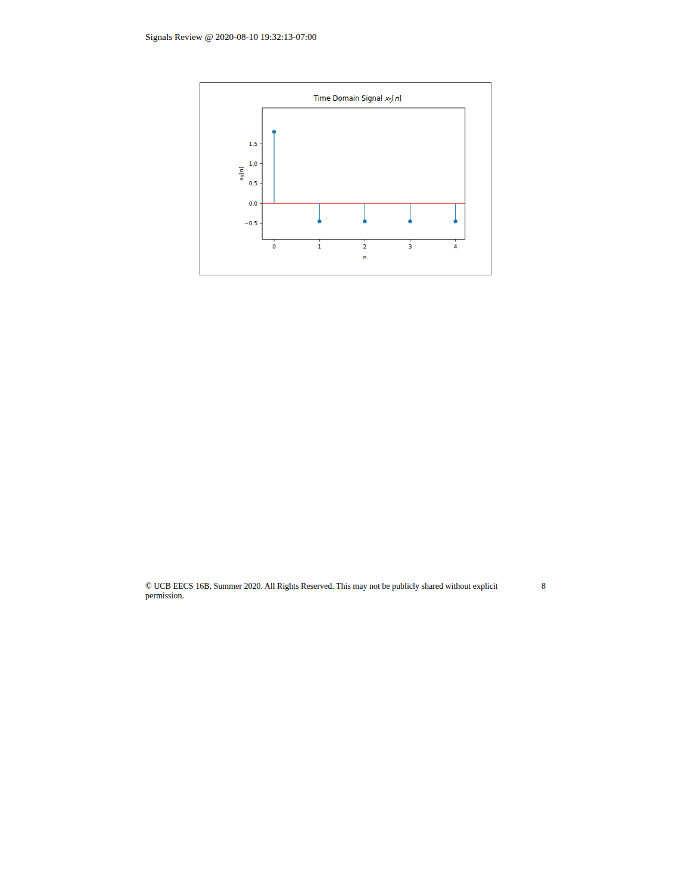Signals Review @ 2020-08-10 19:32:13-07:00
Time Domain Signal x5[n] 1.5 1.0 0.5 0.0 −0.5 0 1 2 3 4 n x5[n]
© UCB EECS 16B, Summer 2020. All Rights Reserved. This may not be publicly shared without explicit permission.
8